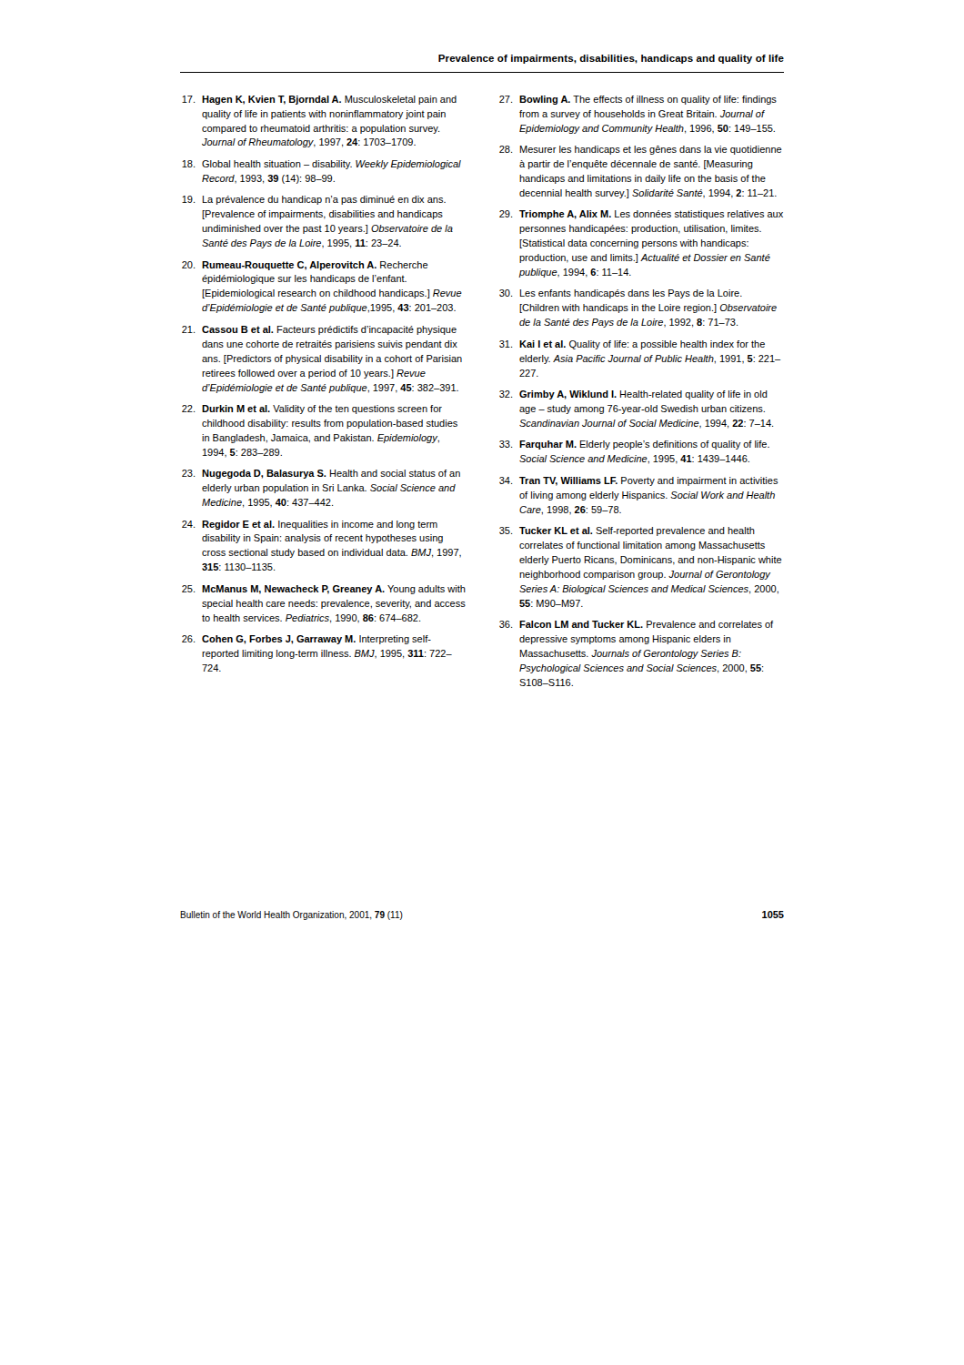Prevalence of impairments, disabilities, handicaps and quality of life
17. Hagen K, Kvien T, Bjorndal A. Musculoskeletal pain and quality of life in patients with noninflammatory joint pain compared to rheumatoid arthritis: a population survey. Journal of Rheumatology, 1997, 24: 1703–1709.
18. Global health situation – disability. Weekly Epidemiological Record, 1993, 39 (14): 98–99.
19. La prévalence du handicap n’a pas diminué en dix ans. [Prevalence of impairments, disabilities and handicaps undiminished over the past 10 years.] Observatoire de la Santé des Pays de la Loire, 1995, 11: 23–24.
20. Rumeau-Rouquette C, Alperovitch A. Recherche épidémiologique sur les handicaps de l’enfant. [Epidemiological research on childhood handicaps.] Revue d’Epidémiologie et de Santé publique,1995, 43: 201–203.
21. Cassou B et al. Facteurs prédictifs d’incapacité physique dans une cohorte de retraités parisiens suivis pendant dix ans. [Predictors of physical disability in a cohort of Parisian retirees followed over a period of 10 years.] Revue d’Epidémiologie et de Santé publique, 1997, 45: 382–391.
22. Durkin M et al. Validity of the ten questions screen for childhood disability: results from population-based studies in Bangladesh, Jamaica, and Pakistan. Epidemiology, 1994, 5: 283–289.
23. Nugegoda D, Balasurya S. Health and social status of an elderly urban population in Sri Lanka. Social Science and Medicine, 1995, 40: 437–442.
24. Regidor E et al. Inequalities in income and long term disability in Spain: analysis of recent hypotheses using cross sectional study based on individual data. BMJ, 1997, 315: 1130–1135.
25. McManus M, Newacheck P, Greaney A. Young adults with special health care needs: prevalence, severity, and access to health services. Pediatrics, 1990, 86: 674–682.
26. Cohen G, Forbes J, Garraway M. Interpreting self-reported limiting long-term illness. BMJ, 1995, 311: 722–724.
27. Bowling A. The effects of illness on quality of life: findings from a survey of households in Great Britain. Journal of Epidemiology and Community Health, 1996, 50: 149–155.
28. Mesurer les handicaps et les gênes dans la vie quotidienne à partir de l’enquête décennale de santé. [Measuring handicaps and limitations in daily life on the basis of the decennial health survey.] Solidarité Santé, 1994, 2: 11–21.
29. Triomphe A, Alix M. Les données statistiques relatives aux personnes handicapées: production, utilisation, limites. [Statistical data concerning persons with handicaps: production, use and limits.] Actualité et Dossier en Santé publique, 1994, 6: 11–14.
30. Les enfants handicapés dans les Pays de la Loire. [Children with handicaps in the Loire region.] Observatoire de la Santé des Pays de la Loire, 1992, 8: 71–73.
31. Kai I et al. Quality of life: a possible health index for the elderly. Asia Pacific Journal of Public Health, 1991, 5: 221–227.
32. Grimby A, Wiklund I. Health-related quality of life in old age – study among 76-year-old Swedish urban citizens. Scandinavian Journal of Social Medicine, 1994, 22: 7–14.
33. Farquhar M. Elderly people’s definitions of quality of life. Social Science and Medicine, 1995, 41: 1439–1446.
34. Tran TV, Williams LF. Poverty and impairment in activities of living among elderly Hispanics. Social Work and Health Care, 1998, 26: 59–78.
35. Tucker KL et al. Self-reported prevalence and health correlates of functional limitation among Massachusetts elderly Puerto Ricans, Dominicans, and non-Hispanic white neighborhood comparison group. Journal of Gerontology Series A: Biological Sciences and Medical Sciences, 2000, 55: M90–M97.
36. Falcon LM and Tucker KL. Prevalence and correlates of depressive symptoms among Hispanic elders in Massachusetts. Journals of Gerontology Series B: Psychological Sciences and Social Sciences, 2000, 55: S108–S116.
Bulletin of the World Health Organization, 2001, 79 (11) 1055